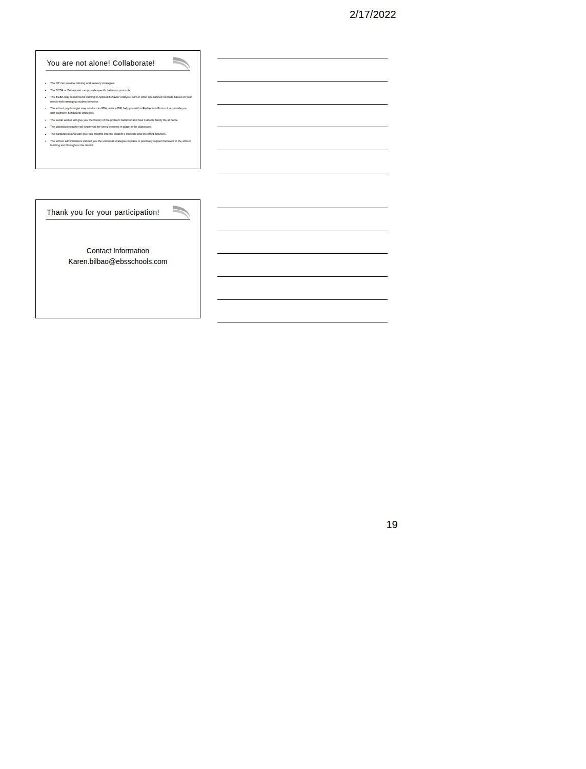2/17/2022
You are not alone! Collaborate!
The OT can provide calming and sensory strategies.
The BCBA or Behaviorist can provide specific behavior protocols.
The BCBA may recommend training in Applied Behavior Analysis, CPI or other specialized methods based on your needs with managing student behavior.
The school psychologist may conduct an FBA, write a BIP, help you with a Redirection Protocol, or provide you with cognitive-behavioral strategies.
The social worker will give you the history of the problem behavior and how it affects family life at home.
The classroom teacher will show you the tiered systems in place in the classroom.
The paraprofessional can give you insights into the student's interests and preferred activities.
The school administrators can tell you the universal strategies in place to positively support behavior in the school building and throughout the district.
Thank you for your participation!
Contact Information
Karen.bilbao@ebsschools.com
19